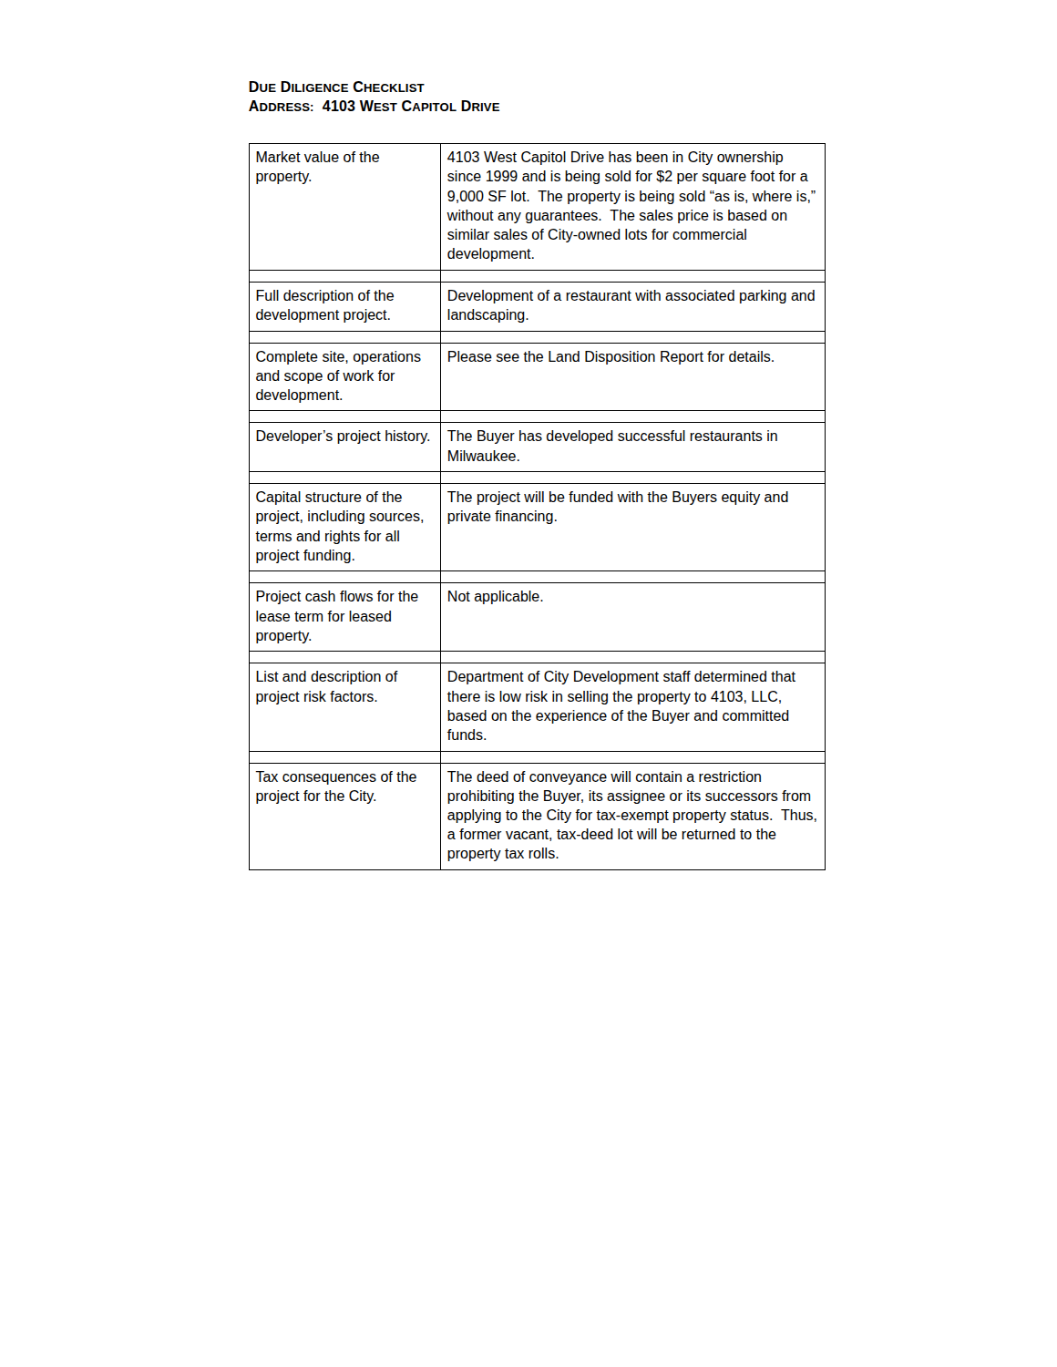Due Diligence Checklist Address: 4103 West Capitol Drive
| Market value of the property. | 4103 West Capitol Drive has been in City ownership since 1999 and is being sold for $2 per square foot for a 9,000 SF lot. The property is being sold “as is, where is,” without any guarantees. The sales price is based on similar sales of City-owned lots for commercial development. |
| Full description of the development project. | Development of a restaurant with associated parking and landscaping. |
| Complete site, operations and scope of work for development. | Please see the Land Disposition Report for details. |
| Developer’s project history. | The Buyer has developed successful restaurants in Milwaukee. |
| Capital structure of the project, including sources, terms and rights for all project funding. | The project will be funded with the Buyers equity and private financing. |
| Project cash flows for the lease term for leased property. | Not applicable. |
| List and description of project risk factors. | Department of City Development staff determined that there is low risk in selling the property to 4103, LLC, based on the experience of the Buyer and committed funds. |
| Tax consequences of the project for the City. | The deed of conveyance will contain a restriction prohibiting the Buyer, its assignee or its successors from applying to the City for tax-exempt property status. Thus, a former vacant, tax-deed lot will be returned to the property tax rolls. |